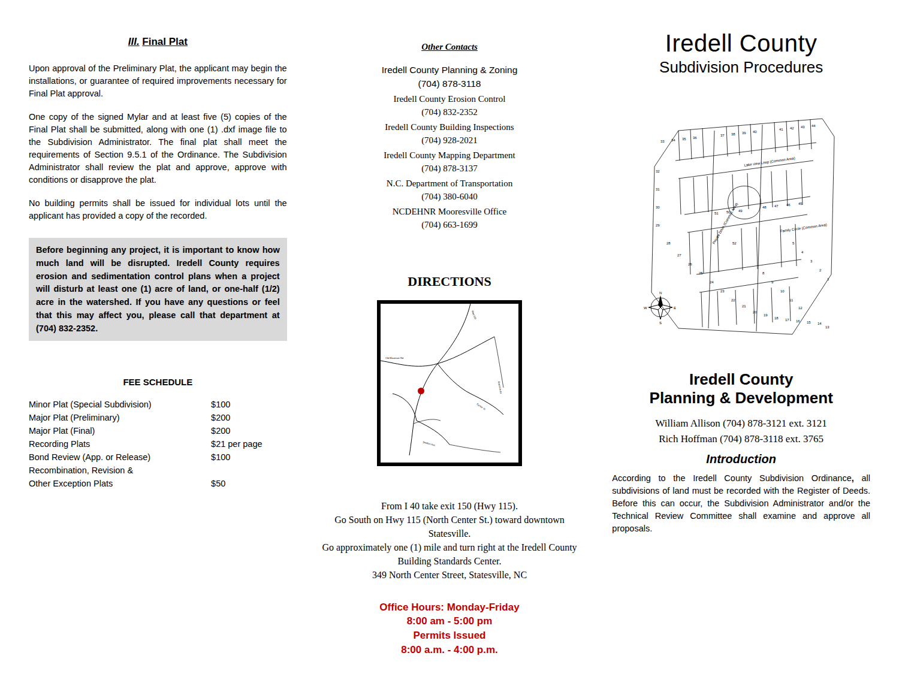III. Final Plat
Upon approval of the Preliminary Plat, the applicant may begin the installations, or guarantee of required improvements necessary for Final Plat approval.
One copy of the signed Mylar and at least five (5) copies of the Final Plat shall be submitted, along with one (1) .dxf image file to the Subdivision Administrator. The final plat shall meet the requirements of Section 9.5.1 of the Ordinance. The Subdivision Administrator shall review the plat and approve, approve with conditions or disapprove the plat.
No building permits shall be issued for individual lots until the applicant has provided a copy of the recorded.
Before beginning any project, it is important to know how much land will be disrupted. Iredell County requires erosion and sedimentation control plans when a project will disturb at least one (1) acre of land, or one-half (1/2) acre in the watershed. If you have any questions or feel that this may affect you, please call that department at (704) 832-2352.
FEE SCHEDULE
| Minor Plat (Special Subdivision) | $100 |
| Major Plat (Preliminary) | $200 |
| Major Plat (Final) | $200 |
| Recording Plats | $21 per page |
| Bond Review (App. or Release) | $100 |
| Recombination, Revision & | |
| Other Exception Plats | $50 |
Other Contacts
Iredell County Planning & Zoning (704) 878-3118 Iredell County Erosion Control (704) 832-2352 Iredell County Building Inspections (704) 928-2021 Iredell County Mapping Department (704) 878-3137 N.C. Department of Transportation (704) 380-6040 NCDEHNR Mooresville Office (704) 663-1699
DIRECTIONS
Hwy 115 Old Mountain Rd Center St Shelton Ave Eastside Dr
From I 40 take exit 150 (Hwy 115).
Go South on Hwy 115 (North Center St.) toward downtown Statesville.
Go approximately one (1) mile and turn right at the Iredell County Building Standards Center.
349 North Center Street, Statesville, NC
Office Hours: Monday-Friday
8:00 am - 5:00 pm
Permits Issued
8:00 a.m. - 4:00 p.m.
Iredell County
Subdivision Procedures
33343536 37383940 41424344 32313029 28272625 24232221 20191817 16151413 515049 48474645 54321 89101112 52 Lake view Loop (Common Area) Private Drive (Common Area) Family Circle (Common Area) N S W E
Iredell County
Planning & Development
William Allison (704) 878-3121 ext. 3121
Rich Hoffman (704) 878-3118 ext. 3765
Introduction
According to the Iredell County Subdivision Ordinance, all subdivisions of land must be recorded with the Register of Deeds. Before this can occur, the Subdivision Administrator and/or the Technical Review Committee shall examine and approve all proposals.